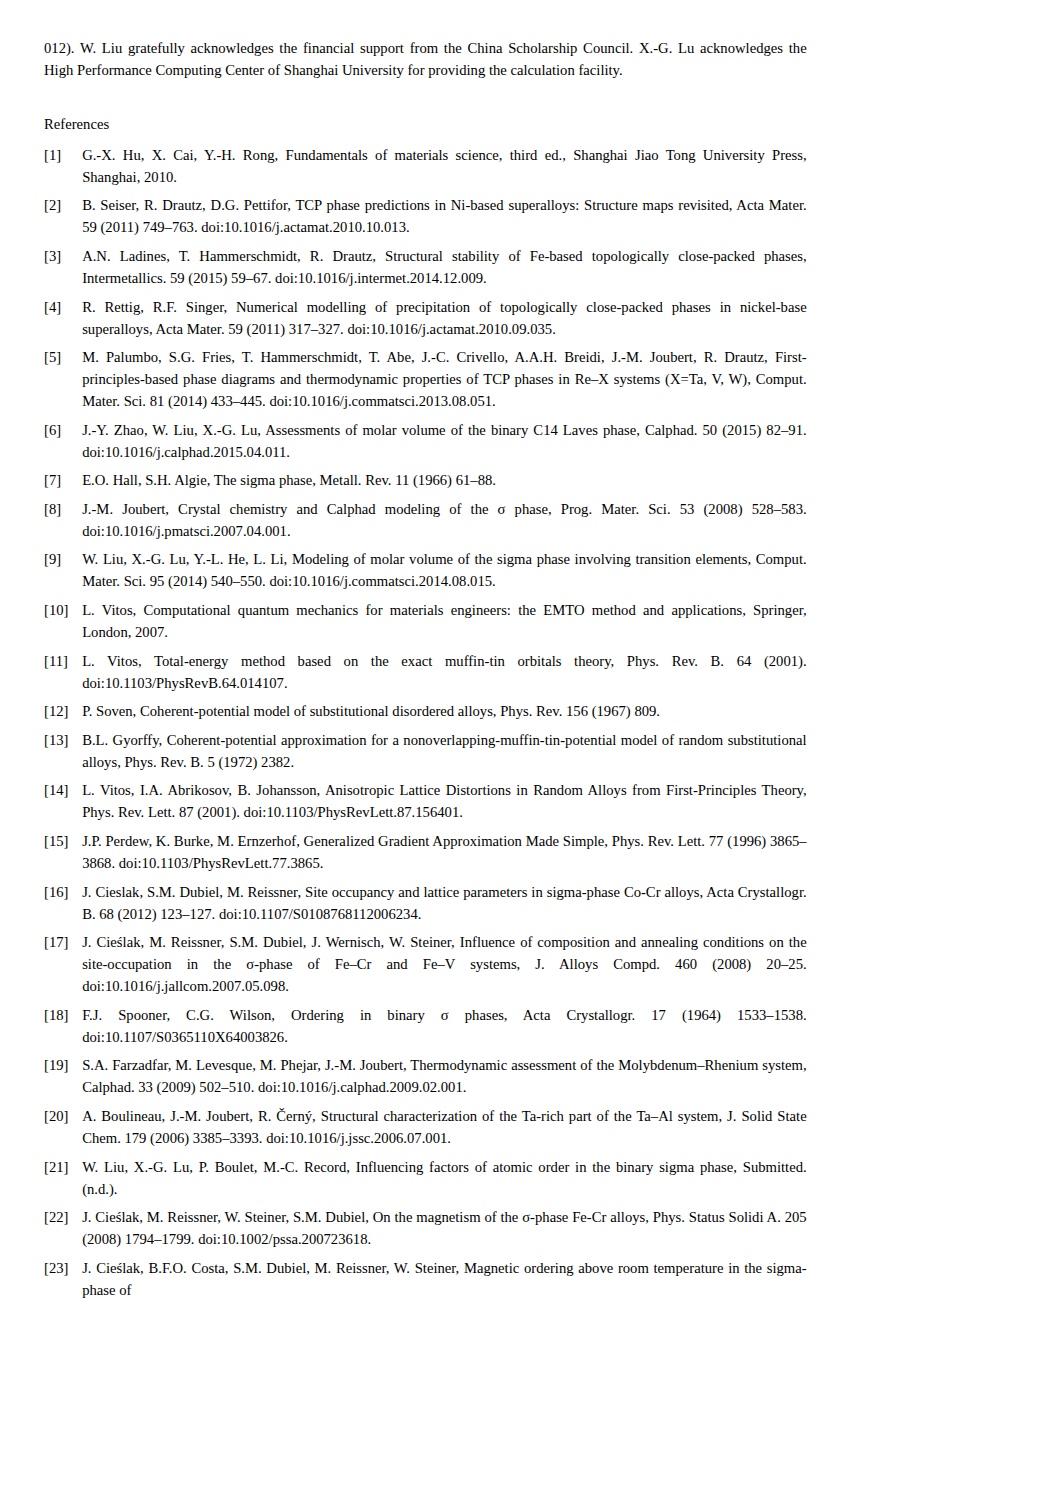012). W. Liu gratefully acknowledges the financial support from the China Scholarship Council. X.-G. Lu acknowledges the High Performance Computing Center of Shanghai University for providing the calculation facility.
References
[1] G.-X. Hu, X. Cai, Y.-H. Rong, Fundamentals of materials science, third ed., Shanghai Jiao Tong University Press, Shanghai, 2010.
[2] B. Seiser, R. Drautz, D.G. Pettifor, TCP phase predictions in Ni-based superalloys: Structure maps revisited, Acta Mater. 59 (2011) 749–763. doi:10.1016/j.actamat.2010.10.013.
[3] A.N. Ladines, T. Hammerschmidt, R. Drautz, Structural stability of Fe-based topologically close-packed phases, Intermetallics. 59 (2015) 59–67. doi:10.1016/j.intermet.2014.12.009.
[4] R. Rettig, R.F. Singer, Numerical modelling of precipitation of topologically close-packed phases in nickel-base superalloys, Acta Mater. 59 (2011) 317–327. doi:10.1016/j.actamat.2010.09.035.
[5] M. Palumbo, S.G. Fries, T. Hammerschmidt, T. Abe, J.-C. Crivello, A.A.H. Breidi, J.-M. Joubert, R. Drautz, First-principles-based phase diagrams and thermodynamic properties of TCP phases in Re–X systems (X=Ta, V, W), Comput. Mater. Sci. 81 (2014) 433–445. doi:10.1016/j.commatsci.2013.08.051.
[6] J.-Y. Zhao, W. Liu, X.-G. Lu, Assessments of molar volume of the binary C14 Laves phase, Calphad. 50 (2015) 82–91. doi:10.1016/j.calphad.2015.04.011.
[7] E.O. Hall, S.H. Algie, The sigma phase, Metall. Rev. 11 (1966) 61–88.
[8] J.-M. Joubert, Crystal chemistry and Calphad modeling of the σ phase, Prog. Mater. Sci. 53 (2008) 528–583. doi:10.1016/j.pmatsci.2007.04.001.
[9] W. Liu, X.-G. Lu, Y.-L. He, L. Li, Modeling of molar volume of the sigma phase involving transition elements, Comput. Mater. Sci. 95 (2014) 540–550. doi:10.1016/j.commatsci.2014.08.015.
[10] L. Vitos, Computational quantum mechanics for materials engineers: the EMTO method and applications, Springer, London, 2007.
[11] L. Vitos, Total-energy method based on the exact muffin-tin orbitals theory, Phys. Rev. B. 64 (2001). doi:10.1103/PhysRevB.64.014107.
[12] P. Soven, Coherent-potential model of substitutional disordered alloys, Phys. Rev. 156 (1967) 809.
[13] B.L. Gyorffy, Coherent-potential approximation for a nonoverlapping-muffin-tin-potential model of random substitutional alloys, Phys. Rev. B. 5 (1972) 2382.
[14] L. Vitos, I.A. Abrikosov, B. Johansson, Anisotropic Lattice Distortions in Random Alloys from First-Principles Theory, Phys. Rev. Lett. 87 (2001). doi:10.1103/PhysRevLett.87.156401.
[15] J.P. Perdew, K. Burke, M. Ernzerhof, Generalized Gradient Approximation Made Simple, Phys. Rev. Lett. 77 (1996) 3865–3868. doi:10.1103/PhysRevLett.77.3865.
[16] J. Cieslak, S.M. Dubiel, M. Reissner, Site occupancy and lattice parameters in sigma-phase Co-Cr alloys, Acta Crystallogr. B. 68 (2012) 123–127. doi:10.1107/S0108768112006234.
[17] J. Cieślak, M. Reissner, S.M. Dubiel, J. Wernisch, W. Steiner, Influence of composition and annealing conditions on the site-occupation in the σ-phase of Fe–Cr and Fe–V systems, J. Alloys Compd. 460 (2008) 20–25. doi:10.1016/j.jallcom.2007.05.098.
[18] F.J. Spooner, C.G. Wilson, Ordering in binary σ phases, Acta Crystallogr. 17 (1964) 1533–1538. doi:10.1107/S0365110X64003826.
[19] S.A. Farzadfar, M. Levesque, M. Phejar, J.-M. Joubert, Thermodynamic assessment of the Molybdenum–Rhenium system, Calphad. 33 (2009) 502–510. doi:10.1016/j.calphad.2009.02.001.
[20] A. Boulineau, J.-M. Joubert, R. Černý, Structural characterization of the Ta-rich part of the Ta–Al system, J. Solid State Chem. 179 (2006) 3385–3393. doi:10.1016/j.jssc.2006.07.001.
[21] W. Liu, X.-G. Lu, P. Boulet, M.-C. Record, Influencing factors of atomic order in the binary sigma phase, Submitted. (n.d.).
[22] J. Cieślak, M. Reissner, W. Steiner, S.M. Dubiel, On the magnetism of the σ-phase Fe-Cr alloys, Phys. Status Solidi A. 205 (2008) 1794–1799. doi:10.1002/pssa.200723618.
[23] J. Cieślak, B.F.O. Costa, S.M. Dubiel, M. Reissner, W. Steiner, Magnetic ordering above room temperature in the sigma-phase of